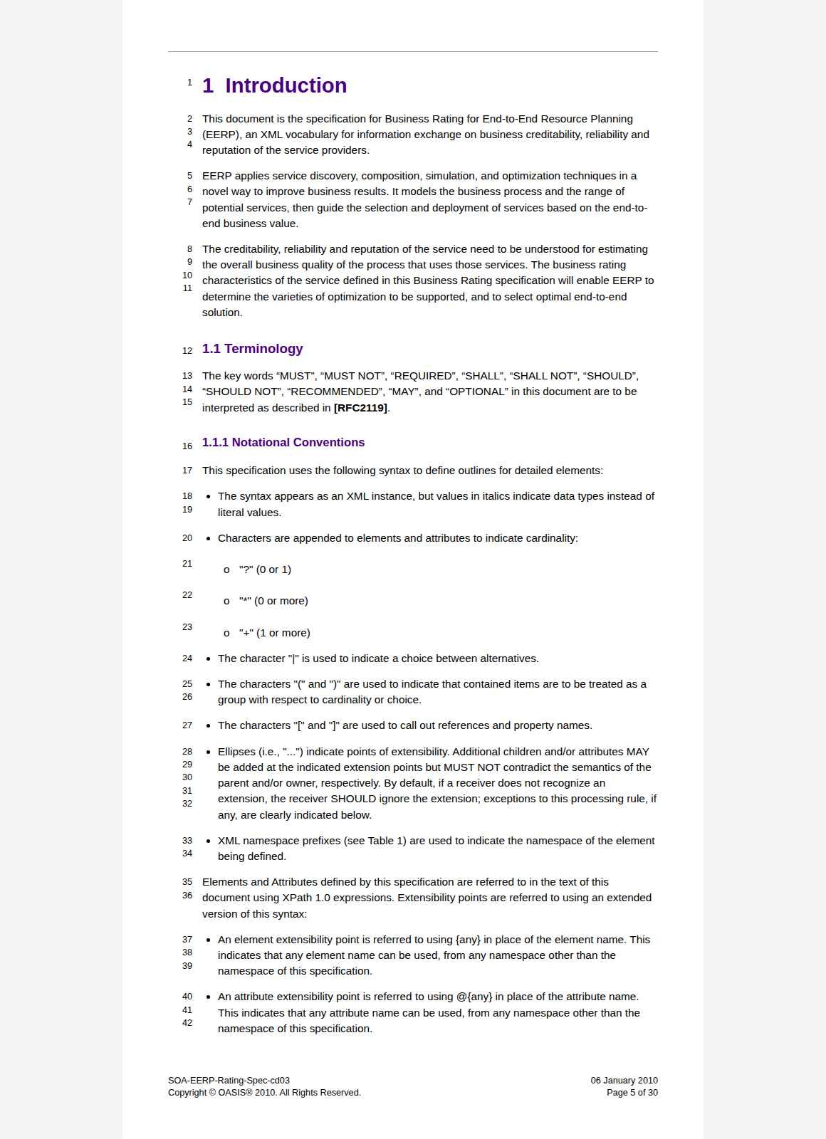1
1 Introduction
234
This document is the specification for Business Rating for End-to-End Resource Planning (EERP), an XML vocabulary for information exchange on business creditability, reliability and reputation of the service providers.
567
EERP applies service discovery, composition, simulation, and optimization techniques in a novel way to improve business results. It models the business process and the range of potential services, then guide the selection and deployment of services based on the end-to-end business value.
891011
The creditability, reliability and reputation of the service need to be understood for estimating the overall business quality of the process that uses those services. The business rating characteristics of the service defined in this Business Rating specification will enable EERP to determine the varieties of optimization to be supported, and to select optimal end-to-end solution.
12
1.1 Terminology
131415
The key words “MUST”, “MUST NOT”, “REQUIRED”, “SHALL”, “SHALL NOT”, “SHOULD”, “SHOULD NOT”, “RECOMMENDED”, “MAY”, and “OPTIONAL” in this document are to be interpreted as described in [RFC2119].
16
1.1.1 Notational Conventions
17
This specification uses the following syntax to define outlines for detailed elements:
1819
The syntax appears as an XML instance, but values in italics indicate data types instead of literal values.
20
Characters are appended to elements and attributes to indicate cardinality:
21
"?" (0 or 1)
22
"*" (0 or more)
23
"+" (1 or more)
24
The character "|" is used to indicate a choice between alternatives.
2526
The characters "(" and ")" are used to indicate that contained items are to be treated as a group with respect to cardinality or choice.
27
The characters "[" and "]" are used to call out references and property names.
2829303132
Ellipses (i.e., "...") indicate points of extensibility. Additional children and/or attributes MAY be added at the indicated extension points but MUST NOT contradict the semantics of the parent and/or owner, respectively. By default, if a receiver does not recognize an extension, the receiver SHOULD ignore the extension; exceptions to this processing rule, if any, are clearly indicated below.
3334
XML namespace prefixes (see Table 1) are used to indicate the namespace of the element being defined.
3536
Elements and Attributes defined by this specification are referred to in the text of this document using XPath 1.0 expressions. Extensibility points are referred to using an extended version of this syntax:
373839
An element extensibility point is referred to using {any} in place of the element name. This indicates that any element name can be used, from any namespace other than the namespace of this specification.
404142
An attribute extensibility point is referred to using @{any} in place of the attribute name. This indicates that any attribute name can be used, from any namespace other than the namespace of this specification.
SOA-EERP-Rating-Spec-cd03
Copyright © OASIS® 2010. All Rights Reserved.
06 January 2010
Page 5 of 30